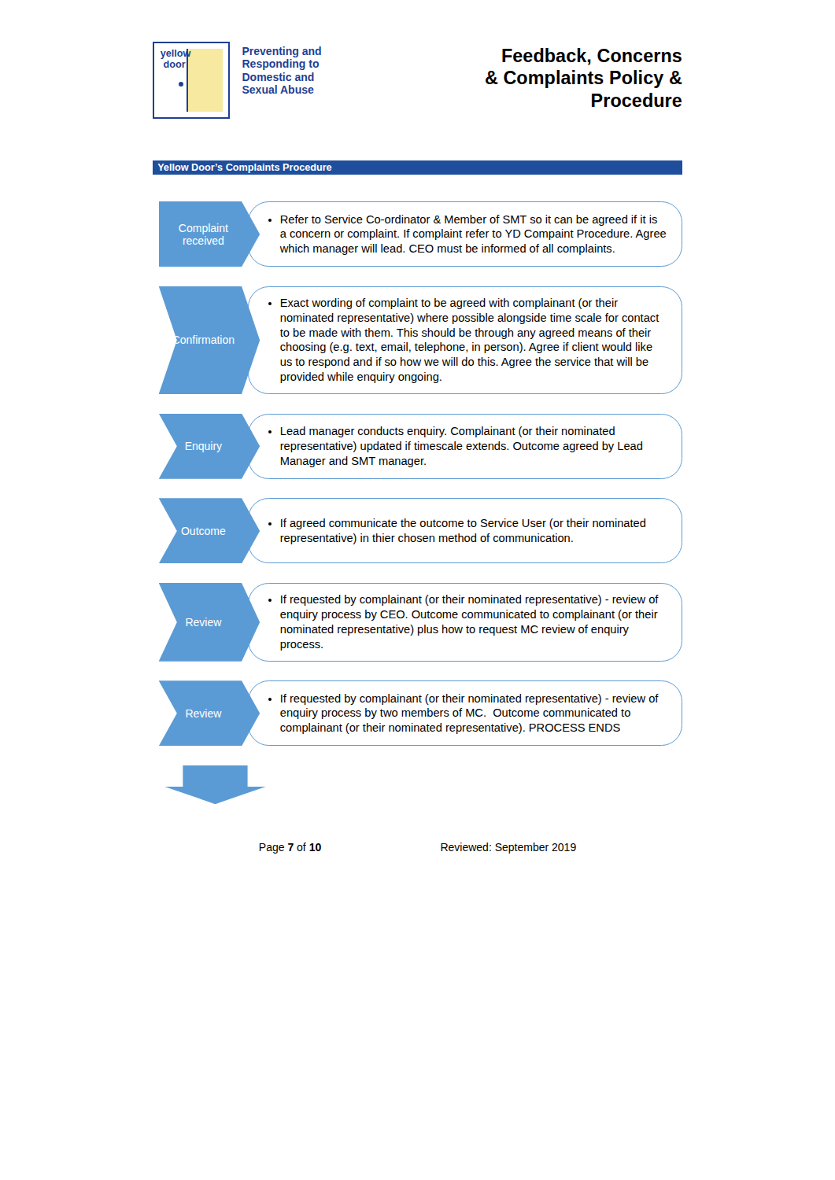yellow door
Preventing and
Responding to
Domestic and
Sexual Abuse
Feedback, Concerns
& Complaints Policy &
Procedure
Yellow Door’s Complaints Procedure
Complaint
received
Refer to Service Co-ordinator & Member of SMT so it can be agreed if it is a concern or complaint. If complaint refer to YD Compaint Procedure. Agree which manager will lead. CEO must be informed of all complaints.
Confirmation
Exact wording of complaint to be agreed with complainant (or their nominated representative) where possible alongside time scale for contact to be made with them. This should be through any agreed means of their choosing (e.g. text, email, telephone, in person). Agree if client would like us to respond and if so how we will do this. Agree the service that will be provided while enquiry ongoing.
Enquiry
Lead manager conducts enquiry. Complainant (or their nominated representative) updated if timescale extends. Outcome agreed by Lead Manager and SMT manager.
Outcome
If agreed communicate the outcome to Service User (or their nominated representative) in thier chosen method of communication.
Review
If requested by complainant (or their nominated representative) - review of enquiry process by CEO. Outcome communicated to complainant (or their nominated representative) plus how to request MC review of enquiry process.
Review
If requested by complainant (or their nominated representative) - review of enquiry process by two members of MC. Outcome communicated to complainant (or their nominated representative). PROCESS ENDS
Page 7 of 10
Reviewed: September 2019